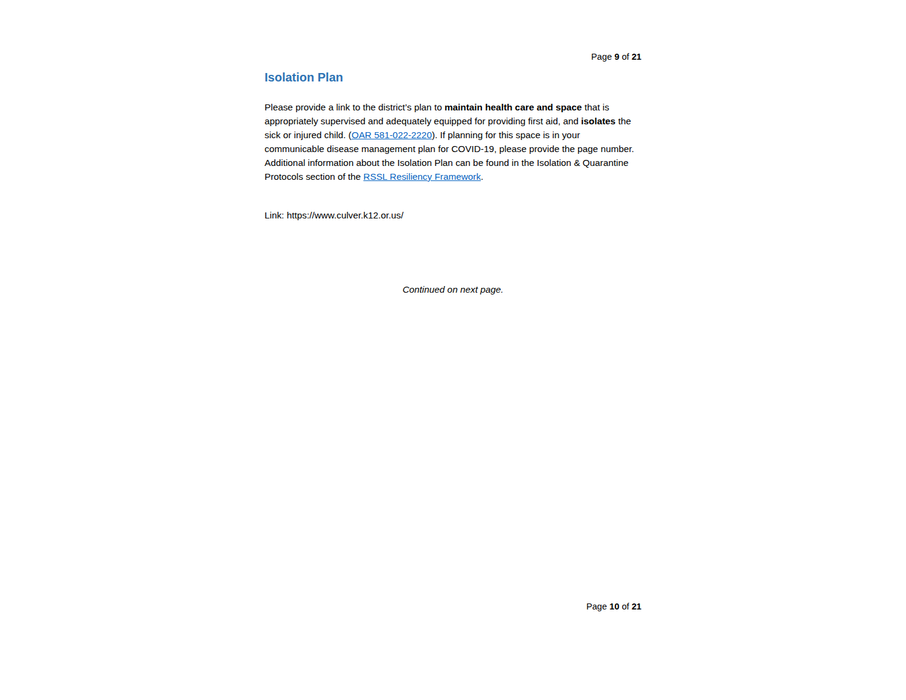Page 9 of 21
Isolation Plan
Please provide a link to the district’s plan to maintain health care and space that is appropriately supervised and adequately equipped for providing first aid, and isolates the sick or injured child. (OAR 581-022-2220). If planning for this space is in your communicable disease management plan for COVID-19, please provide the page number. Additional information about the Isolation Plan can be found in the Isolation & Quarantine Protocols section of the RSSL Resiliency Framework.
Link: https://www.culver.k12.or.us/
Continued on next page.
Page 10 of 21